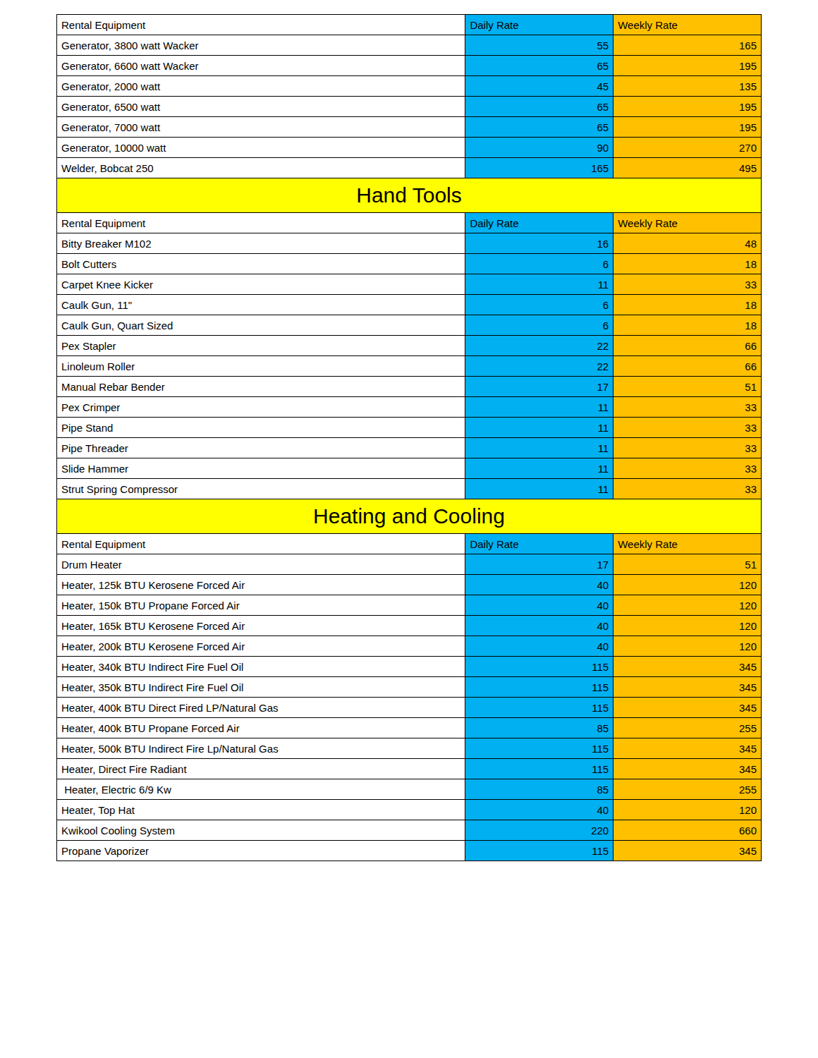| Rental Equipment | Daily Rate | Weekly Rate |
| --- | --- | --- |
| Generator, 3800 watt Wacker | 55 | 165 |
| Generator, 6600 watt Wacker | 65 | 195 |
| Generator, 2000 watt | 45 | 135 |
| Generator, 6500 watt | 65 | 195 |
| Generator, 7000 watt | 65 | 195 |
| Generator, 10000 watt | 90 | 270 |
| Welder, Bobcat 250 | 165 | 495 |
| Hand Tools |
| Rental Equipment | Daily Rate | Weekly Rate |
| Bitty Breaker M102 | 16 | 48 |
| Bolt Cutters | 6 | 18 |
| Carpet Knee Kicker | 11 | 33 |
| Caulk Gun, 11" | 6 | 18 |
| Caulk Gun, Quart Sized | 6 | 18 |
| Pex Stapler | 22 | 66 |
| Linoleum Roller | 22 | 66 |
| Manual Rebar Bender | 17 | 51 |
| Pex Crimper | 11 | 33 |
| Pipe Stand | 11 | 33 |
| Pipe Threader | 11 | 33 |
| Slide Hammer | 11 | 33 |
| Strut Spring Compressor | 11 | 33 |
| Heating and Cooling |
| Rental Equipment | Daily Rate | Weekly Rate |
| Drum Heater | 17 | 51 |
| Heater, 125k BTU Kerosene Forced Air | 40 | 120 |
| Heater, 150k BTU Propane Forced Air | 40 | 120 |
| Heater, 165k BTU Kerosene Forced Air | 40 | 120 |
| Heater, 200k BTU Kerosene Forced Air | 40 | 120 |
| Heater, 340k BTU Indirect Fire Fuel Oil | 115 | 345 |
| Heater, 350k BTU Indirect Fire Fuel Oil | 115 | 345 |
| Heater, 400k BTU Direct Fired LP/Natural Gas | 115 | 345 |
| Heater, 400k BTU Propane Forced Air | 85 | 255 |
| Heater, 500k BTU Indirect Fire Lp/Natural Gas | 115 | 345 |
| Heater, Direct Fire Radiant | 115 | 345 |
| Heater, Electric 6/9 Kw | 85 | 255 |
| Heater, Top Hat | 40 | 120 |
| Kwikool Cooling System | 220 | 660 |
| Propane Vaporizer | 115 | 345 |